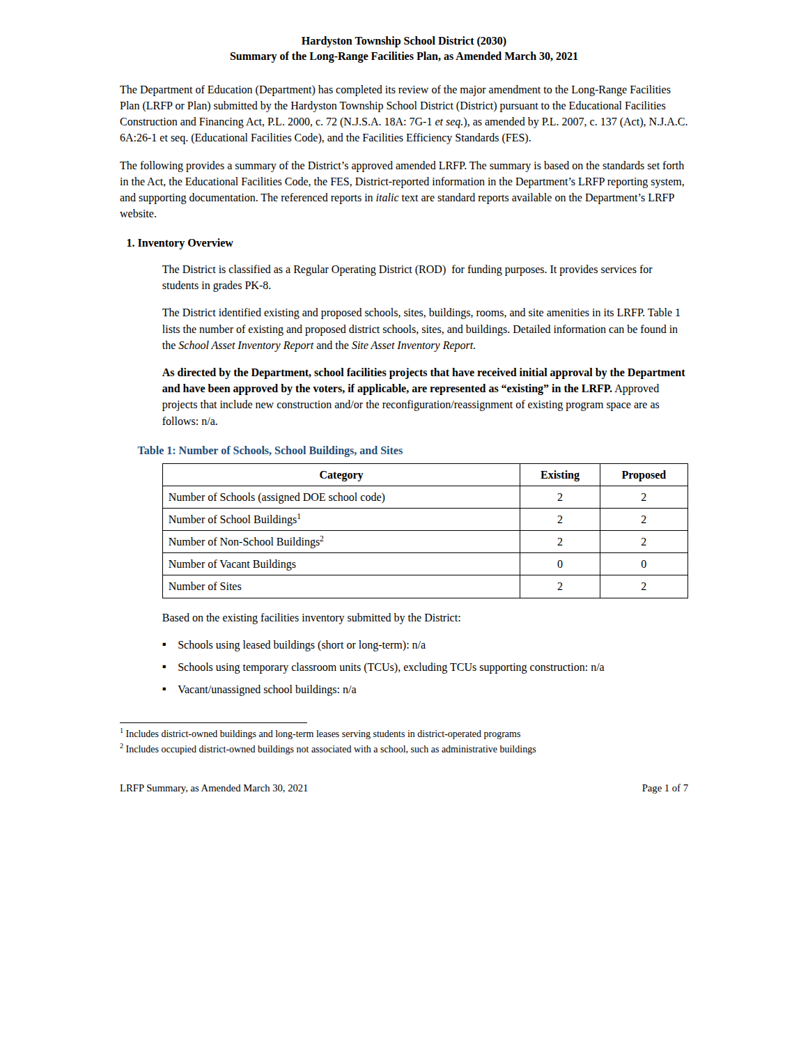Hardyston Township School District (2030)Summary of the Long-Range Facilities Plan, as Amended March 30, 2021
The Department of Education (Department) has completed its review of the major amendment to the Long-Range Facilities Plan (LRFP or Plan) submitted by the Hardyston Township School District (District) pursuant to the Educational Facilities Construction and Financing Act, P.L. 2000, c. 72 (N.J.S.A. 18A: 7G-1 et seq.), as amended by P.L. 2007, c. 137 (Act), N.J.A.C. 6A:26-1 et seq. (Educational Facilities Code), and the Facilities Efficiency Standards (FES).
The following provides a summary of the District’s approved amended LRFP. The summary is based on the standards set forth in the Act, the Educational Facilities Code, the FES, District-reported information in the Department’s LRFP reporting system, and supporting documentation. The referenced reports in italic text are standard reports available on the Department’s LRFP website.
Inventory Overview
The District is classified as a Regular Operating District (ROD) for funding purposes. It provides services for students in grades PK-8.
The District identified existing and proposed schools, sites, buildings, rooms, and site amenities in its LRFP. Table 1 lists the number of existing and proposed district schools, sites, and buildings. Detailed information can be found in the School Asset Inventory Report and the Site Asset Inventory Report.
As directed by the Department, school facilities projects that have received initial approval by the Department and have been approved by the voters, if applicable, are represented as “existing” in the LRFP. Approved projects that include new construction and/or the reconfiguration/reassignment of existing program space are as follows: n/a.
Table 1: Number of Schools, School Buildings, and Sites
| Category | Existing | Proposed |
| --- | --- | --- |
| Number of Schools (assigned DOE school code) | 2 | 2 |
| Number of School Buildings 1 | 2 | 2 |
| Number of Non-School Buildings 2 | 2 | 2 |
| Number of Vacant Buildings | 0 | 0 |
| Number of Sites | 2 | 2 |
Based on the existing facilities inventory submitted by the District:
Schools using leased buildings (short or long-term): n/a
Schools using temporary classroom units (TCUs), excluding TCUs supporting construction: n/a
Vacant/unassigned school buildings: n/a
1 Includes district-owned buildings and long-term leases serving students in district-operated programs
2 Includes occupied district-owned buildings not associated with a school, such as administrative buildings
LRFP Summary, as Amended March 30, 2021 Page 1 of 7